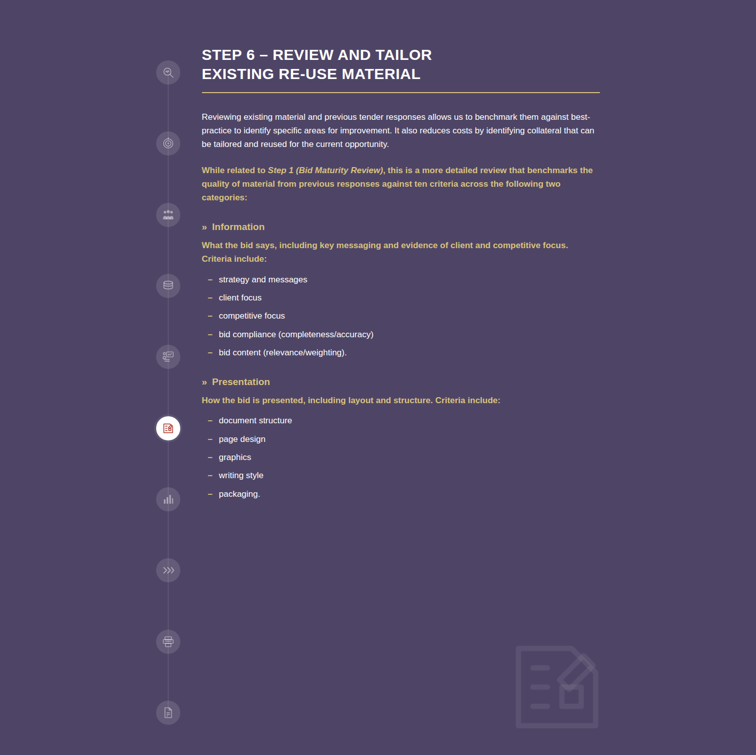Step 6 – Review and Tailor
Existing Re-use Material
Reviewing existing material and previous tender responses allows us to benchmark them against best-practice to identify specific areas for improvement. It also reduces costs by identifying collateral that can be tailored and reused for the current opportunity.
While related to Step 1 (Bid Maturity Review), this is a more detailed review that benchmarks the quality of material from previous responses against ten criteria across the following two categories:
»Information
What the bid says, including key messaging and evidence of client and competitive focus. Criteria include:
strategy and messages
client focus
competitive focus
bid compliance (completeness/accuracy)
bid content (relevance/weighting).
»Presentation
How the bid is presented, including layout and structure. Criteria include:
document structure
page design
graphics
writing style
packaging.